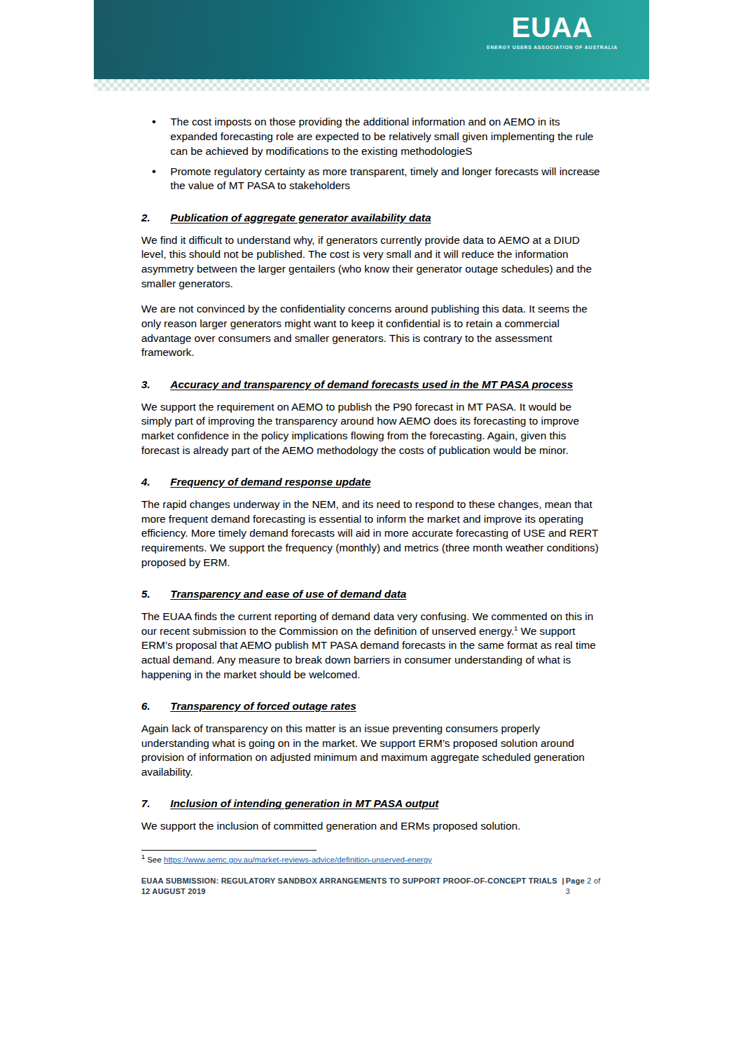EUAA Energy Users Association of Australia
The cost imposts on those providing the additional information and on AEMO in its expanded forecasting role are expected to be relatively small given implementing the rule can be achieved by modifications to the existing methodologieS
Promote regulatory certainty as more transparent, timely and longer forecasts will increase the value of MT PASA to stakeholders
2. Publication of aggregate generator availability data
We find it difficult to understand why, if generators currently provide data to AEMO at a DIUD level, this should not be published. The cost is very small and it will reduce the information asymmetry between the larger gentailers (who know their generator outage schedules) and the smaller generators.
We are not convinced by the confidentiality concerns around publishing this data. It seems the only reason larger generators might want to keep it confidential is to retain a commercial advantage over consumers and smaller generators. This is contrary to the assessment framework.
3. Accuracy and transparency of demand forecasts used in the MT PASA process
We support the requirement on AEMO to publish the P90 forecast in MT PASA. It would be simply part of improving the transparency around how AEMO does its forecasting to improve market confidence in the policy implications flowing from the forecasting. Again, given this forecast is already part of the AEMO methodology the costs of publication would be minor.
4. Frequency of demand response update
The rapid changes underway in the NEM, and its need to respond to these changes, mean that more frequent demand forecasting is essential to inform the market and improve its operating efficiency. More timely demand forecasts will aid in more accurate forecasting of USE and RERT requirements. We support the frequency (monthly) and metrics (three month weather conditions) proposed by ERM.
5. Transparency and ease of use of demand data
The EUAA finds the current reporting of demand data very confusing. We commented on this in our recent submission to the Commission on the definition of unserved energy.1 We support ERM’s proposal that AEMO publish MT PASA demand forecasts in the same format as real time actual demand. Any measure to break down barriers in consumer understanding of what is happening in the market should be welcomed.
6. Transparency of forced outage rates
Again lack of transparency on this matter is an issue preventing consumers properly understanding what is going on in the market. We support ERM’s proposed solution around provision of information on adjusted minimum and maximum aggregate scheduled generation availability.
7. Inclusion of intending generation in MT PASA output
We support the inclusion of committed generation and ERMs proposed solution.
1 See https://www.aemc.gov.au/market-reviews-advice/definition-unserved-energy
EUAA Submission: Regulatory Sandbox Arrangements to Support Proof-of-Concept Trials | 12 August 2019
Page 2 of 3